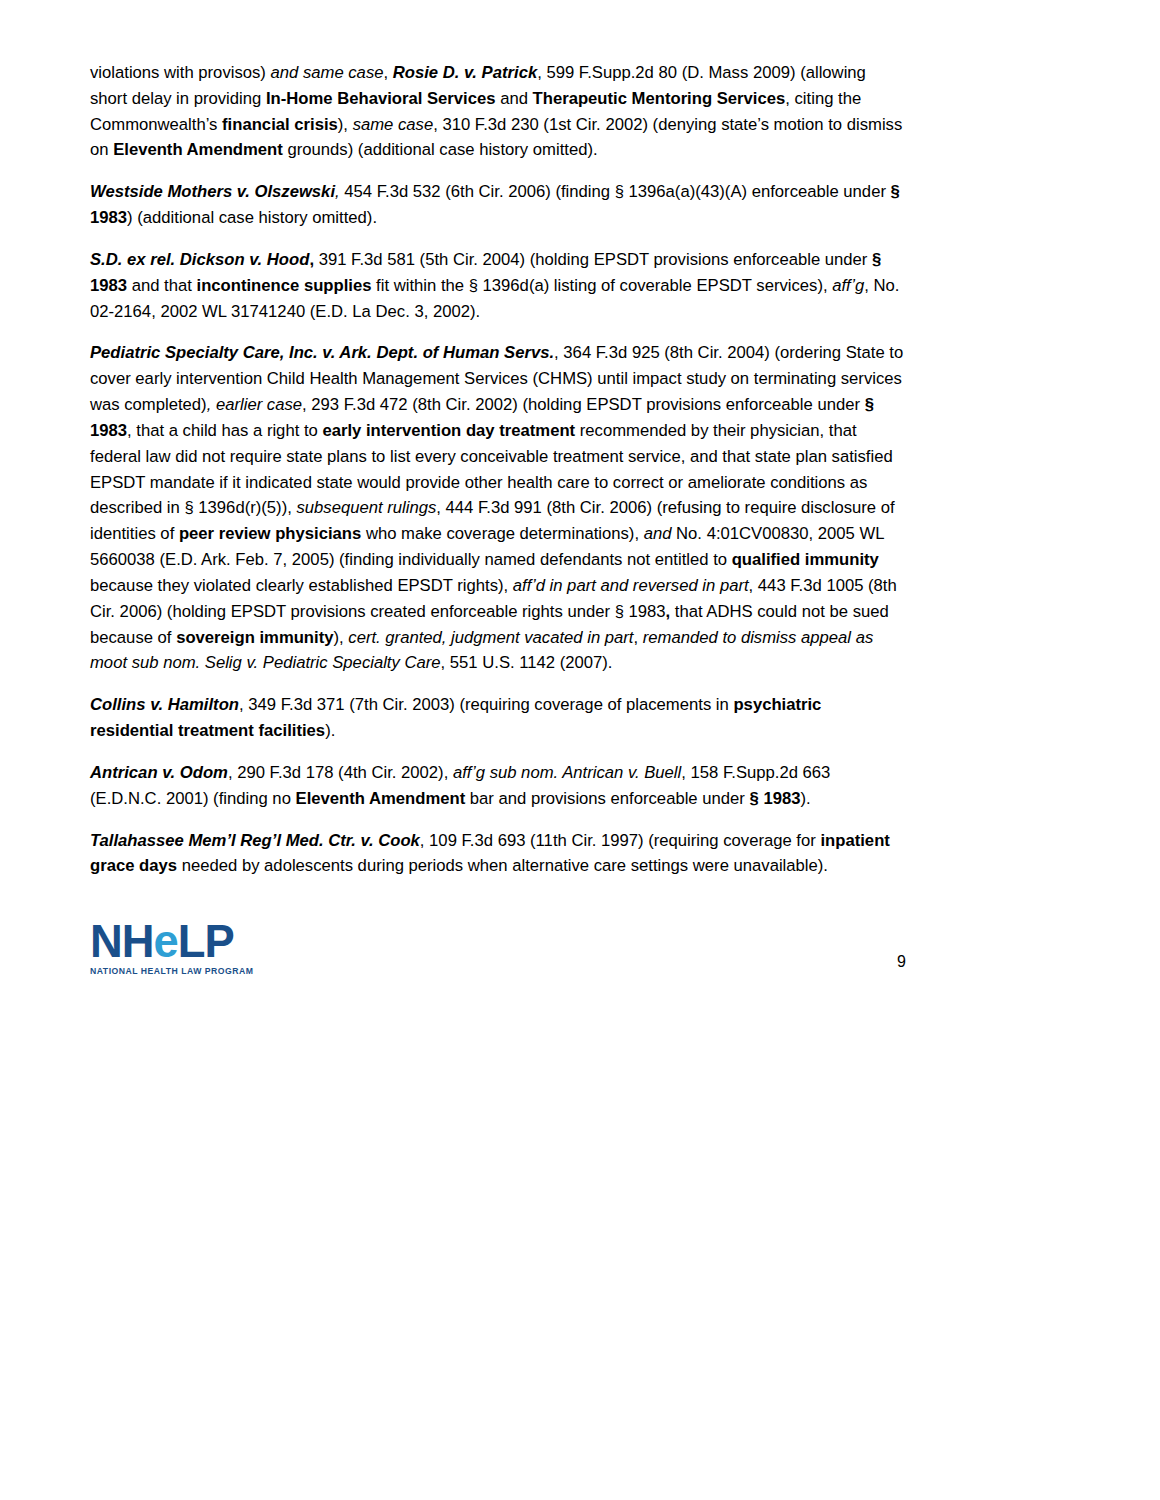violations with provisos) and same case, Rosie D. v. Patrick, 599 F.Supp.2d 80 (D. Mass 2009) (allowing short delay in providing In-Home Behavioral Services and Therapeutic Mentoring Services, citing the Commonwealth’s financial crisis), same case, 310 F.3d 230 (1st Cir. 2002) (denying state’s motion to dismiss on Eleventh Amendment grounds) (additional case history omitted).
Westside Mothers v. Olszewski, 454 F.3d 532 (6th Cir. 2006) (finding § 1396a(a)(43)(A) enforceable under § 1983) (additional case history omitted).
S.D. ex rel. Dickson v. Hood, 391 F.3d 581 (5th Cir. 2004) (holding EPSDT provisions enforceable under § 1983 and that incontinence supplies fit within the § 1396d(a) listing of coverable EPSDT services), aff’g, No. 02-2164, 2002 WL 31741240 (E.D. La Dec. 3, 2002).
Pediatric Specialty Care, Inc. v. Ark. Dept. of Human Servs., 364 F.3d 925 (8th Cir. 2004) (ordering State to cover early intervention Child Health Management Services (CHMS) until impact study on terminating services was completed), earlier case, 293 F.3d 472 (8th Cir. 2002) (holding EPSDT provisions enforceable under § 1983, that a child has a right to early intervention day treatment recommended by their physician, that federal law did not require state plans to list every conceivable treatment service, and that state plan satisfied EPSDT mandate if it indicated state would provide other health care to correct or ameliorate conditions as described in § 1396d(r)(5)), subsequent rulings, 444 F.3d 991 (8th Cir. 2006) (refusing to require disclosure of identities of peer review physicians who make coverage determinations), and No. 4:01CV00830, 2005 WL 5660038 (E.D. Ark. Feb. 7, 2005) (finding individually named defendants not entitled to qualified immunity because they violated clearly established EPSDT rights), aff’d in part and reversed in part, 443 F.3d 1005 (8th Cir. 2006) (holding EPSDT provisions created enforceable rights under § 1983, that ADHS could not be sued because of sovereign immunity), cert. granted, judgment vacated in part, remanded to dismiss appeal as moot sub nom. Selig v. Pediatric Specialty Care, 551 U.S. 1142 (2007).
Collins v. Hamilton, 349 F.3d 371 (7th Cir. 2003) (requiring coverage of placements in psychiatric residential treatment facilities).
Antrican v. Odom, 290 F.3d 178 (4th Cir. 2002), aff’g sub nom. Antrican v. Buell, 158 F.Supp.2d 663 (E.D.N.C. 2001) (finding no Eleventh Amendment bar and provisions enforceable under § 1983).
Tallahassee Mem’l Reg’l Med. Ctr. v. Cook, 109 F.3d 693 (11th Cir. 1997) (requiring coverage for inpatient grace days needed by adolescents during periods when alternative care settings were unavailable).
NHe LP
NATIONAL HEALTH LAW PROGRAM
9